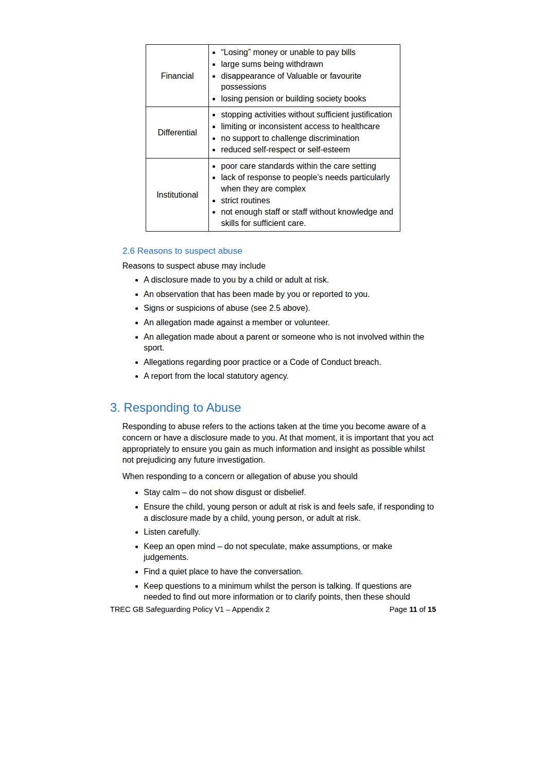| Financial | “Losing” money or unable to pay bills large sums being withdrawn disappearance of Valuable or favourite possessions losing pension or building society books |
| Differential | stopping activities without sufficient justification limiting or inconsistent access to healthcare no support to challenge discrimination reduced self-respect or self-esteem |
| Institutional | poor care standards within the care setting lack of response to people’s needs particularly when they are complex strict routines not enough staff or staff without knowledge and skills for sufficient care. |
2.6 Reasons to suspect abuse
Reasons to suspect abuse may include
A disclosure made to you by a child or adult at risk.
An observation that has been made by you or reported to you.
Signs or suspicions of abuse (see 2.5 above).
An allegation made against a member or volunteer.
An allegation made about a parent or someone who is not involved within the sport.
Allegations regarding poor practice or a Code of Conduct breach.
A report from the local statutory agency.
3. Responding to Abuse
Responding to abuse refers to the actions taken at the time you become aware of a concern or have a disclosure made to you. At that moment, it is important that you act appropriately to ensure you gain as much information and insight as possible whilst not prejudicing any future investigation.
When responding to a concern or allegation of abuse you should
Stay calm – do not show disgust or disbelief.
Ensure the child, young person or adult at risk is and feels safe, if responding to a disclosure made by a child, young person, or adult at risk.
Listen carefully.
Keep an open mind – do not speculate, make assumptions, or make judgements.
Find a quiet place to have the conversation.
Keep questions to a minimum whilst the person is talking. If questions are needed to find out more information or to clarify points, then these should
TREC GB Safeguarding Policy V1 – Appendix 2
Page 11 of 15